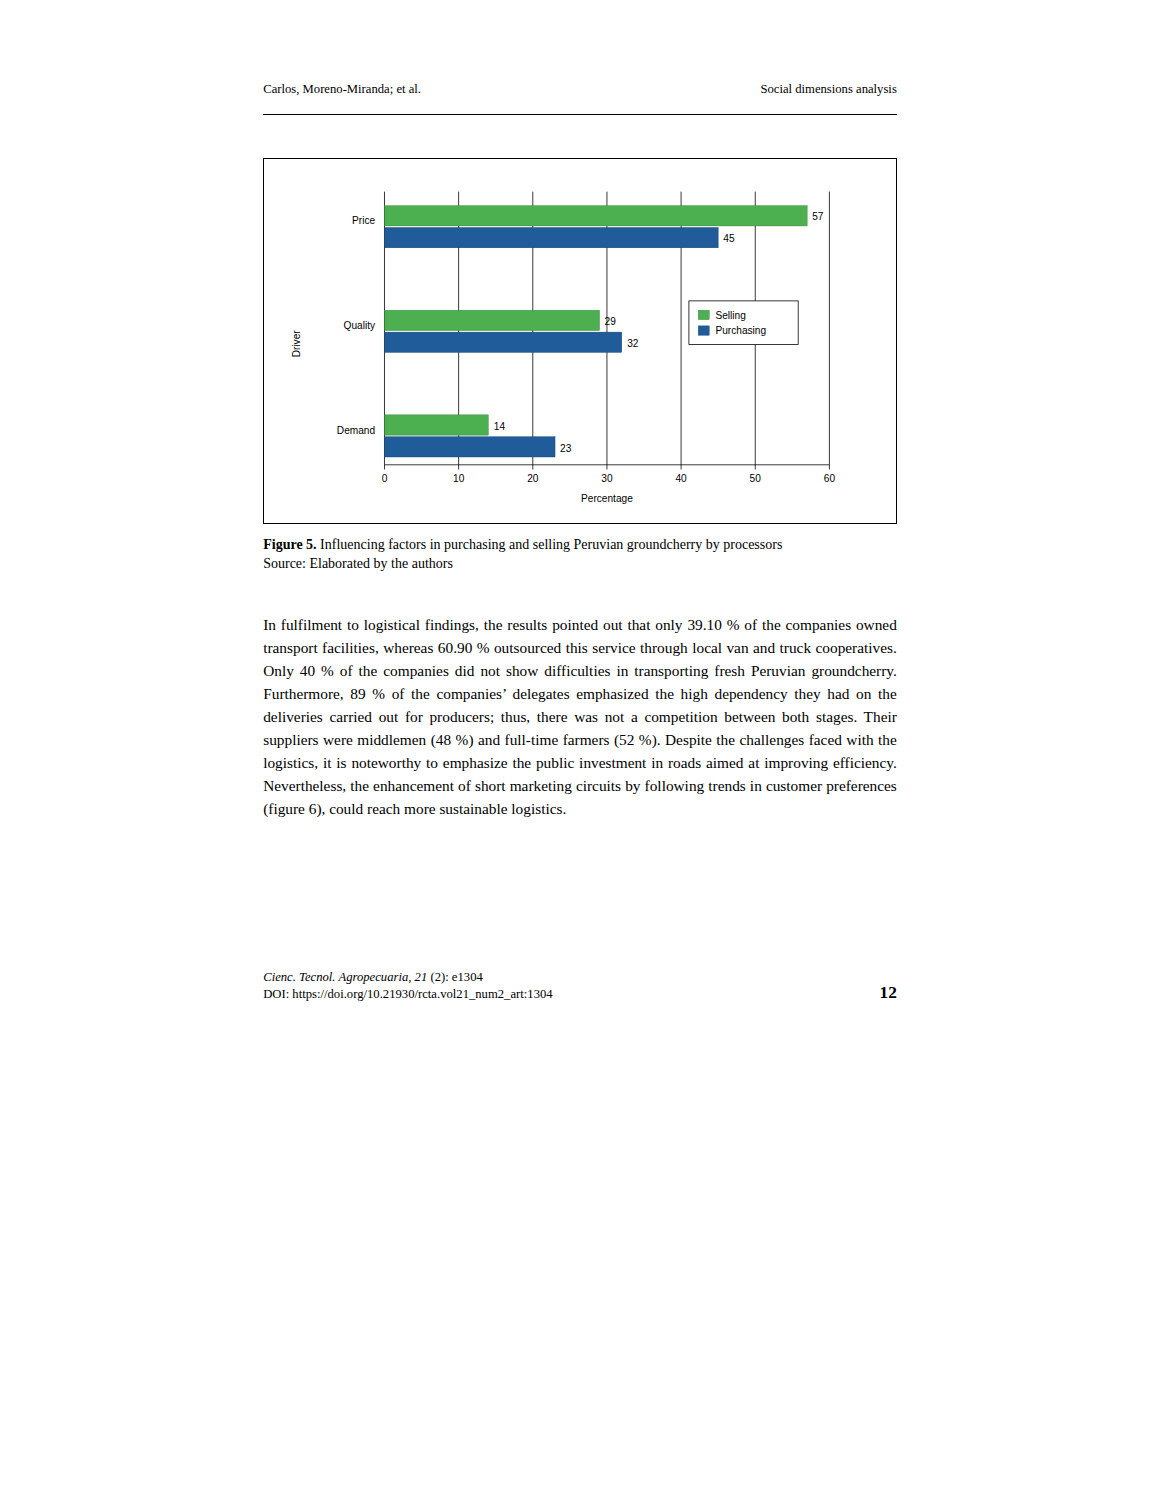Carlos, Moreno-Miranda; et al. Social dimensions analysis
Driver Price Quality Demand 0 10 20 30 40 50 60 Percentage 57 45 29 32 14 23 Selling Purchasing
Figure 5. Influencing factors in purchasing and selling Peruvian groundcherry by processors
Source: Elaborated by the authors
In fulfilment to logistical findings, the results pointed out that only 39.10 % of the companies owned transport facilities, whereas 60.90 % outsourced this service through local van and truck cooperatives. Only 40 % of the companies did not show difficulties in transporting fresh Peruvian groundcherry. Furthermore, 89 % of the companies’ delegates emphasized the high dependency they had on the deliveries carried out for producers; thus, there was not a competition between both stages. Their suppliers were middlemen (48 %) and full-time farmers (52 %). Despite the challenges faced with the logistics, it is noteworthy to emphasize the public investment in roads aimed at improving efficiency. Nevertheless, the enhancement of short marketing circuits by following trends in customer preferences (figure 6), could reach more sustainable logistics.
Cienc. Tecnol. Agropecuaria, 21 (2): e1304
DOI: https://doi.org/10.21930/rcta.vol21_num2_art:1304
12